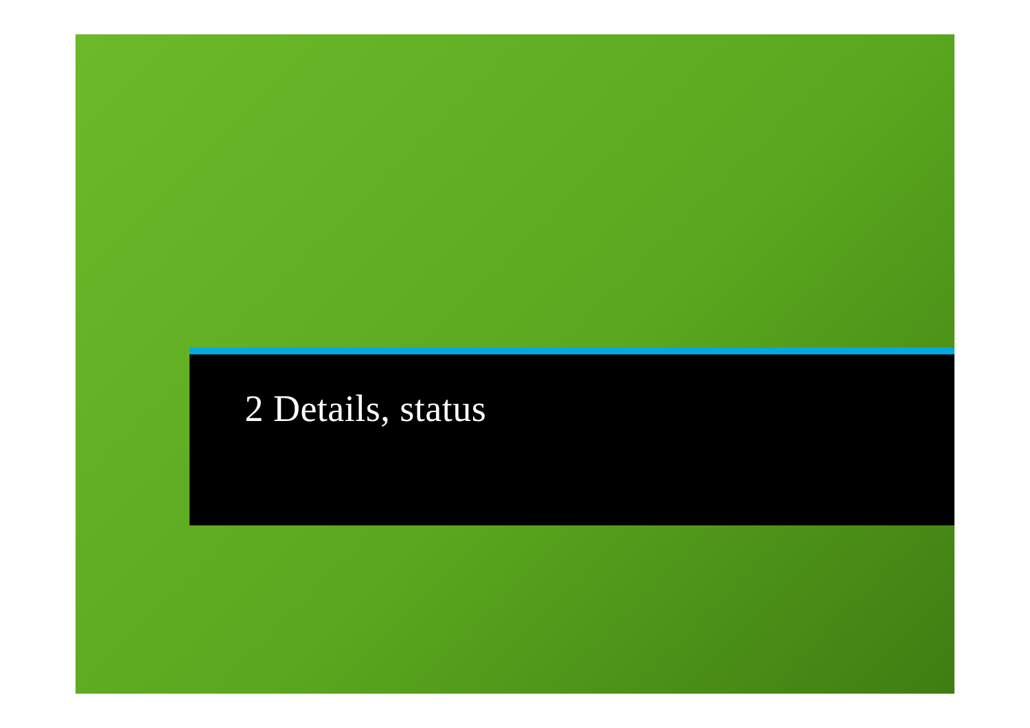2 Details, status